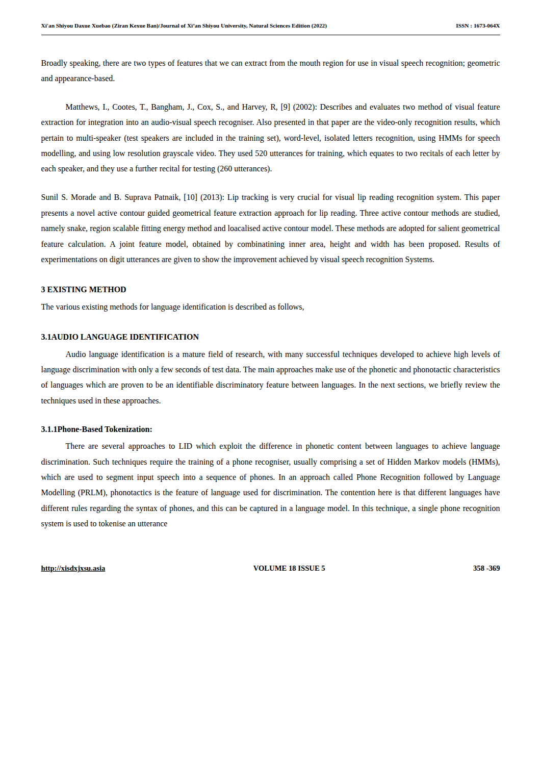Xi'an Shiyou Daxue Xuebao (Ziran Kexue Ban)/Journal of Xi’an Shiyou University, Natural Sciences Edition (2022)
ISSN : 1673-064X
Broadly speaking, there are two types of features that we can extract from the mouth region for use in visual speech recognition; geometric and appearance-based.
Matthews, I., Cootes, T., Bangham, J., Cox, S., and Harvey, R, [9] (2002): Describes and evaluates two method of visual feature extraction for integration into an audio-visual speech recogniser. Also presented in that paper are the video-only recognition results, which pertain to multi-speaker (test speakers are included in the training set), word-level, isolated letters recognition, using HMMs for speech modelling, and using low resolution grayscale video. They used 520 utterances for training, which equates to two recitals of each letter by each speaker, and they use a further recital for testing (260 utterances).
Sunil S. Morade and B. Suprava Patnaik, [10] (2013): Lip tracking is very crucial for visual lip reading recognition system. This paper presents a novel active contour guided geometrical feature extraction approach for lip reading. Three active contour methods are studied, namely snake, region scalable fitting energy method and loacalised active contour model. These methods are adopted for salient geometrical feature calculation. A joint feature model, obtained by combinatining inner area, height and width has been proposed. Results of experimentations on digit utterances are given to show the improvement achieved by visual speech recognition Systems.
3 EXISTING METHOD
The various existing methods for language identification is described as follows,
3.1AUDIO LANGUAGE IDENTIFICATION
Audio language identification is a mature field of research, with many successful techniques developed to achieve high levels of language discrimination with only a few seconds of test data. The main approaches make use of the phonetic and phonotactic characteristics of languages which are proven to be an identifiable discriminatory feature between languages. In the next sections, we briefly review the techniques used in these approaches.
3.1.1Phone-Based Tokenization:
There are several approaches to LID which exploit the difference in phonetic content between languages to achieve language discrimination. Such techniques require the training of a phone recogniser, usually comprising a set of Hidden Markov models (HMMs), which are used to segment input speech into a sequence of phones. In an approach called Phone Recognition followed by Language Modelling (PRLM), phonotactics is the feature of language used for discrimination. The contention here is that different languages have different rules regarding the syntax of phones, and this can be captured in a language model. In this technique, a single phone recognition system is used to tokenise an utterance
http://xisdxjxsu.asia
VOLUME 18 ISSUE 5
358 -369